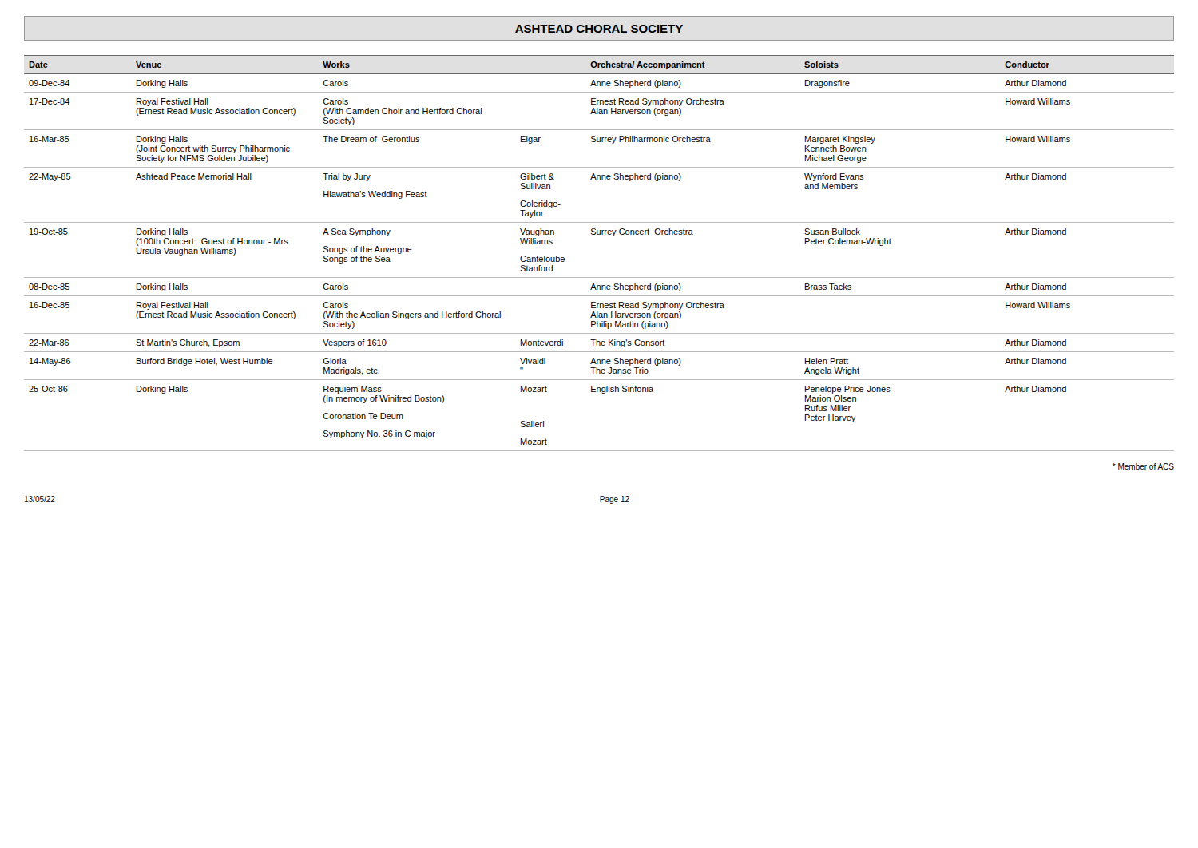ASHTEAD CHORAL SOCIETY
| Date | Venue | Works | Orchestra/ Accompaniment | Soloists | Conductor |
| --- | --- | --- | --- | --- | --- |
| 09-Dec-84 | Dorking Halls | Carols | | Anne Shepherd (piano) | Dragonsfire | Arthur Diamond |
| 17-Dec-84 | Royal Festival Hall (Ernest Read Music Association Concert) | Carols (With Camden Choir and Hertford Choral Society) | | Ernest Read Symphony Orchestra Alan Harverson (organ) | | Howard Williams |
| 16-Mar-85 | Dorking Halls (Joint Concert with Surrey Philharmonic Society for NFMS Golden Jubilee) | The Dream of Gerontius | Elgar | Surrey Philharmonic Orchestra | Margaret Kingsley Kenneth Bowen Michael George | Howard Williams |
| 22-May-85 | Ashtead Peace Memorial Hall | Trial by Jury Hiawatha's Wedding Feast | Gilbert & Sullivan Coleridge-Taylor | Anne Shepherd (piano) | Wynford Evans and Members | Arthur Diamond |
| 19-Oct-85 | Dorking Halls (100th Concert: Guest of Honour - Mrs Ursula Vaughan Williams) | A Sea Symphony Songs of the Auvergne Songs of the Sea | Vaughan Williams Canteloube Stanford | Surrey Concert Orchestra | Susan Bullock Peter Coleman-Wright | Arthur Diamond |
| 08-Dec-85 | Dorking Halls | Carols | | Anne Shepherd (piano) | Brass Tacks | Arthur Diamond |
| 16-Dec-85 | Royal Festival Hall (Ernest Read Music Association Concert) | Carols (With the Aeolian Singers and Hertford Choral Society) | | Ernest Read Symphony Orchestra Alan Harverson (organ) Philip Martin (piano) | | Howard Williams |
| 22-Mar-86 | St Martin's Church, Epsom | Vespers of 1610 | Monteverdi | The King's Consort | | Arthur Diamond |
| 14-May-86 | Burford Bridge Hotel, West Humble | Gloria Madrigals, etc. | Vivaldi " | Anne Shepherd (piano) The Janse Trio | Helen Pratt Angela Wright | Arthur Diamond |
| 25-Oct-86 | Dorking Halls | Requiem Mass (In memory of Winifred Boston) Coronation Te Deum Symphony No. 36 in C major | Mozart Salieri Mozart | English Sinfonia | Penelope Price-Jones Marion Olsen Rufus Miller Peter Harvey | Arthur Diamond |
* Member of ACS
13/05/22 Page 12